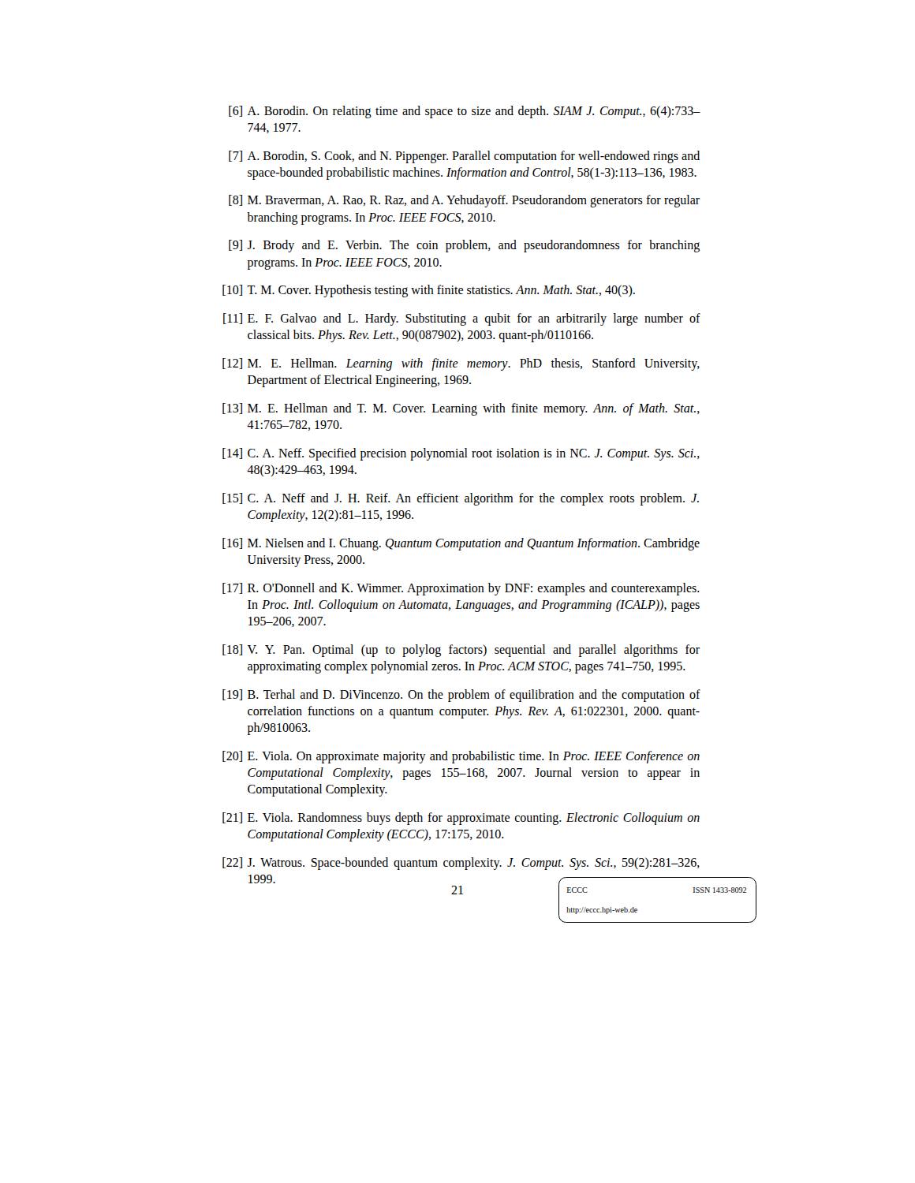[6] A. Borodin. On relating time and space to size and depth. SIAM J. Comput., 6(4):733–744, 1977.
[7] A. Borodin, S. Cook, and N. Pippenger. Parallel computation for well-endowed rings and space-bounded probabilistic machines. Information and Control, 58(1-3):113–136, 1983.
[8] M. Braverman, A. Rao, R. Raz, and A. Yehudayoff. Pseudorandom generators for regular branching programs. In Proc. IEEE FOCS, 2010.
[9] J. Brody and E. Verbin. The coin problem, and pseudorandomness for branching programs. In Proc. IEEE FOCS, 2010.
[10] T. M. Cover. Hypothesis testing with finite statistics. Ann. Math. Stat., 40(3).
[11] E. F. Galvao and L. Hardy. Substituting a qubit for an arbitrarily large number of classical bits. Phys. Rev. Lett., 90(087902), 2003. quant-ph/0110166.
[12] M. E. Hellman. Learning with finite memory. PhD thesis, Stanford University, Department of Electrical Engineering, 1969.
[13] M. E. Hellman and T. M. Cover. Learning with finite memory. Ann. of Math. Stat., 41:765–782, 1970.
[14] C. A. Neff. Specified precision polynomial root isolation is in NC. J. Comput. Sys. Sci., 48(3):429–463, 1994.
[15] C. A. Neff and J. H. Reif. An efficient algorithm for the complex roots problem. J. Complexity, 12(2):81–115, 1996.
[16] M. Nielsen and I. Chuang. Quantum Computation and Quantum Information. Cambridge University Press, 2000.
[17] R. O'Donnell and K. Wimmer. Approximation by DNF: examples and counterexamples. In Proc. Intl. Colloquium on Automata, Languages, and Programming (ICALP)), pages 195–206, 2007.
[18] V. Y. Pan. Optimal (up to polylog factors) sequential and parallel algorithms for approximating complex polynomial zeros. In Proc. ACM STOC, pages 741–750, 1995.
[19] B. Terhal and D. DiVincenzo. On the problem of equilibration and the computation of correlation functions on a quantum computer. Phys. Rev. A, 61:022301, 2000. quant-ph/9810063.
[20] E. Viola. On approximate majority and probabilistic time. In Proc. IEEE Conference on Computational Complexity, pages 155–168, 2007. Journal version to appear in Computational Complexity.
[21] E. Viola. Randomness buys depth for approximate counting. Electronic Colloquium on Computational Complexity (ECCC), 17:175, 2010.
[22] J. Watrous. Space-bounded quantum complexity. J. Comput. Sys. Sci., 59(2):281–326, 1999.
21
ECCC ISSN 1433-8092 http://eccc.hpi-web.de